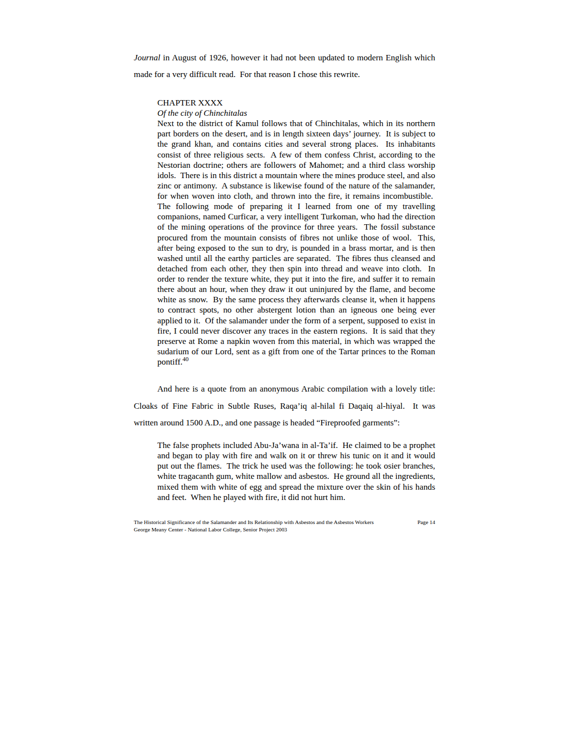Journal in August of 1926, however it had not been updated to modern English which made for a very difficult read. For that reason I chose this rewrite.
CHAPTER XXXX
Of the city of Chinchitalas
Next to the district of Kamul follows that of Chinchitalas, which in its northern part borders on the desert, and is in length sixteen days’ journey. It is subject to the grand khan, and contains cities and several strong places. Its inhabitants consist of three religious sects. A few of them confess Christ, according to the Nestorian doctrine; others are followers of Mahomet; and a third class worship idols. There is in this district a mountain where the mines produce steel, and also zinc or antimony. A substance is likewise found of the nature of the salamander, for when woven into cloth, and thrown into the fire, it remains incombustible. The following mode of preparing it I learned from one of my travelling companions, named Curficar, a very intelligent Turkoman, who had the direction of the mining operations of the province for three years. The fossil substance procured from the mountain consists of fibres not unlike those of wool. This, after being exposed to the sun to dry, is pounded in a brass mortar, and is then washed until all the earthy particles are separated. The fibres thus cleansed and detached from each other, they then spin into thread and weave into cloth. In order to render the texture white, they put it into the fire, and suffer it to remain there about an hour, when they draw it out uninjured by the flame, and become white as snow. By the same process they afterwards cleanse it, when it happens to contract spots, no other abstergent lotion than an igneous one being ever applied to it. Of the salamander under the form of a serpent, supposed to exist in fire, I could never discover any traces in the eastern regions. It is said that they preserve at Rome a napkin woven from this material, in which was wrapped the sudarium of our Lord, sent as a gift from one of the Tartar princes to the Roman pontiff.40
And here is a quote from an anonymous Arabic compilation with a lovely title: Cloaks of Fine Fabric in Subtle Ruses, Raqa’iq al-hilal fi Daqaiq al-hiyal. It was written around 1500 A.D., and one passage is headed “Fireproofed garments”:
The false prophets included Abu-Ja’wana in al-Ta’if. He claimed to be a prophet and began to play with fire and walk on it or threw his tunic on it and it would put out the flames. The trick he used was the following: he took osier branches, white tragacanth gum, white mallow and asbestos. He ground all the ingredients, mixed them with white of egg and spread the mixture over the skin of his hands and feet. When he played with fire, it did not hurt him.
The Historical Significance of the Salamander and Its Relationship with Asbestos and the Asbestos Workers
George Meany Center - National Labor College, Senior Project 2003
Page 14